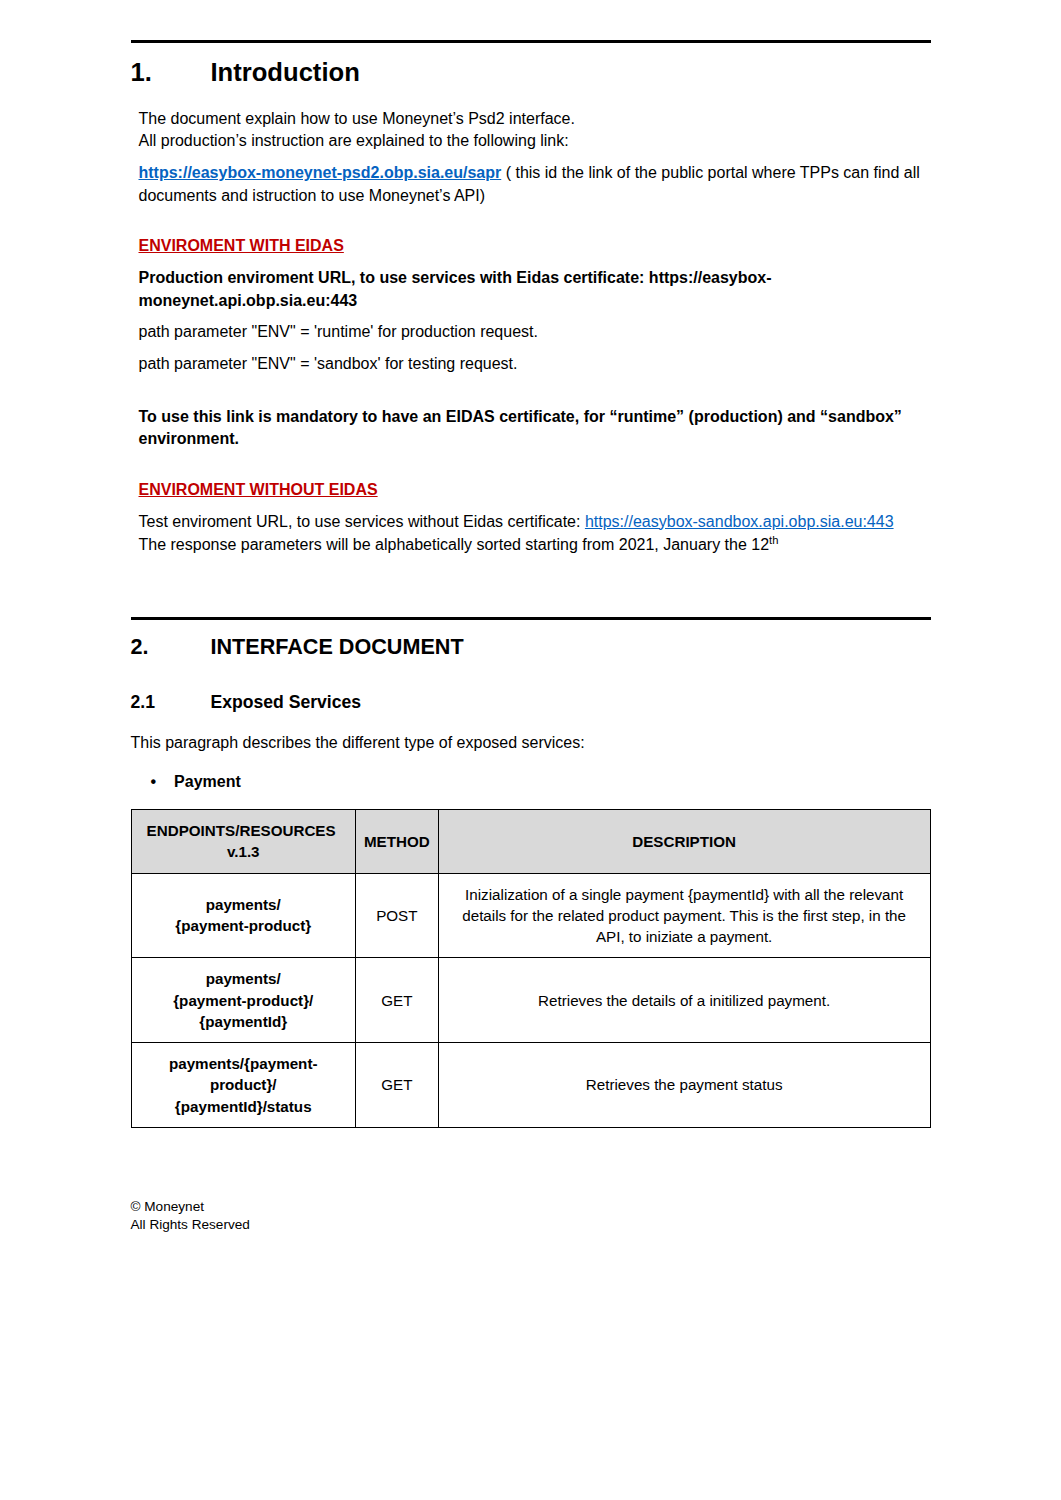1. Introduction
The document explain how to use Moneynet’s Psd2 interface.
All production’s instruction are explained to the following link:
https://easybox-moneynet-psd2.obp.sia.eu/sapr ( this id the link of the public portal where TPPs can find all documents and istruction to use Moneynet’s API)
ENVIROMENT WITH EIDAS
Production enviroment URL, to use services with Eidas certificate: https://easybox-moneynet.api.obp.sia.eu:443
path parameter "ENV" = 'runtime' for production request.
path parameter "ENV" = 'sandbox' for testing request.
To use this link is mandatory to have an EIDAS certificate, for “runtime” (production) and “sandbox” environment.
ENVIROMENT WITHOUT EIDAS
Test enviroment URL, to use services without Eidas certificate: https://easybox-sandbox.api.obp.sia.eu:443
The response parameters will be alphabetically sorted starting from 2021, January the 12th
2. INTERFACE DOCUMENT
2.1 Exposed Services
This paragraph describes the different type of exposed services:
Payment
| ENDPOINTS/RESOURCES v.1.3 | METHOD | DESCRIPTION |
| --- | --- | --- |
| payments/ {payment-product} | POST | Inizialization of a single payment {paymentId} with all the relevant details for the related product payment. This is the first step, in the API, to iniziate a payment. |
| payments/ {payment-product}/ {paymentId} | GET | Retrieves the details of a initilized payment. |
| payments/{payment-product}/ {paymentId}/status | GET | Retrieves the payment status |
© Moneynet
All Rights Reserved